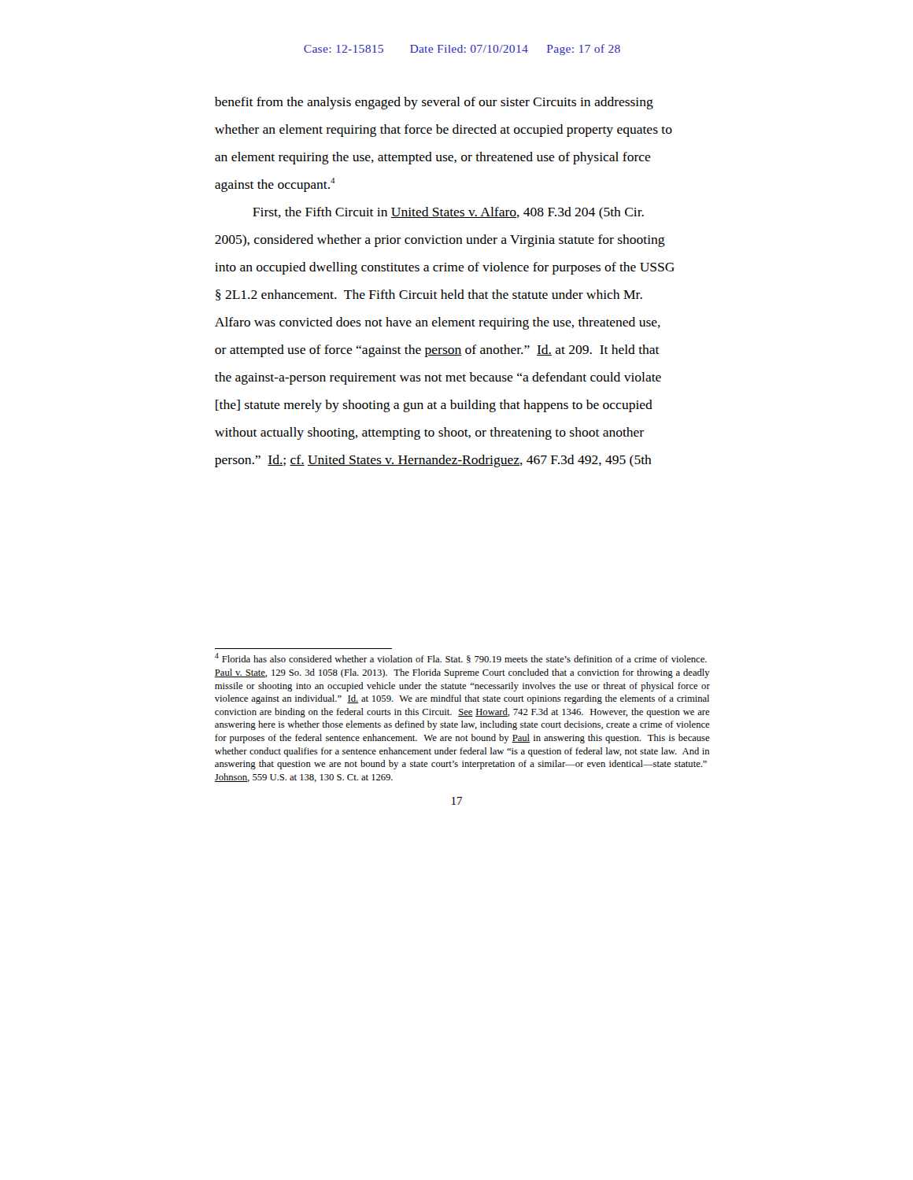Case: 12-15815 Date Filed: 07/10/2014 Page: 17 of 28
benefit from the analysis engaged by several of our sister Circuits in addressing
whether an element requiring that force be directed at occupied property equates to
an element requiring the use, attempted use, or threatened use of physical force
against the occupant.4
First, the Fifth Circuit in United States v. Alfaro, 408 F.3d 204 (5th Cir.
2005), considered whether a prior conviction under a Virginia statute for shooting
into an occupied dwelling constitutes a crime of violence for purposes of the USSG
§ 2L1.2 enhancement. The Fifth Circuit held that the statute under which Mr.
Alfaro was convicted does not have an element requiring the use, threatened use,
or attempted use of force “against the person of another.” Id. at 209. It held that
the against-a-person requirement was not met because “a defendant could violate
[the] statute merely by shooting a gun at a building that happens to be occupied
without actually shooting, attempting to shoot, or threatening to shoot another
person.” Id.; cf. United States v. Hernandez-Rodriguez, 467 F.3d 492, 495 (5th
4 Florida has also considered whether a violation of Fla. Stat. § 790.19 meets the state’s definition of a crime of violence. Paul v. State, 129 So. 3d 1058 (Fla. 2013). The Florida Supreme Court concluded that a conviction for throwing a deadly missile or shooting into an occupied vehicle under the statute “necessarily involves the use or threat of physical force or violence against an individual.” Id. at 1059. We are mindful that state court opinions regarding the elements of a criminal conviction are binding on the federal courts in this Circuit. See Howard, 742 F.3d at 1346. However, the question we are answering here is whether those elements as defined by state law, including state court decisions, create a crime of violence for purposes of the federal sentence enhancement. We are not bound by Paul in answering this question. This is because whether conduct qualifies for a sentence enhancement under federal law “is a question of federal law, not state law. And in answering that question we are not bound by a state court’s interpretation of a similar—or even identical—state statute.” Johnson, 559 U.S. at 138, 130 S. Ct. at 1269.
17